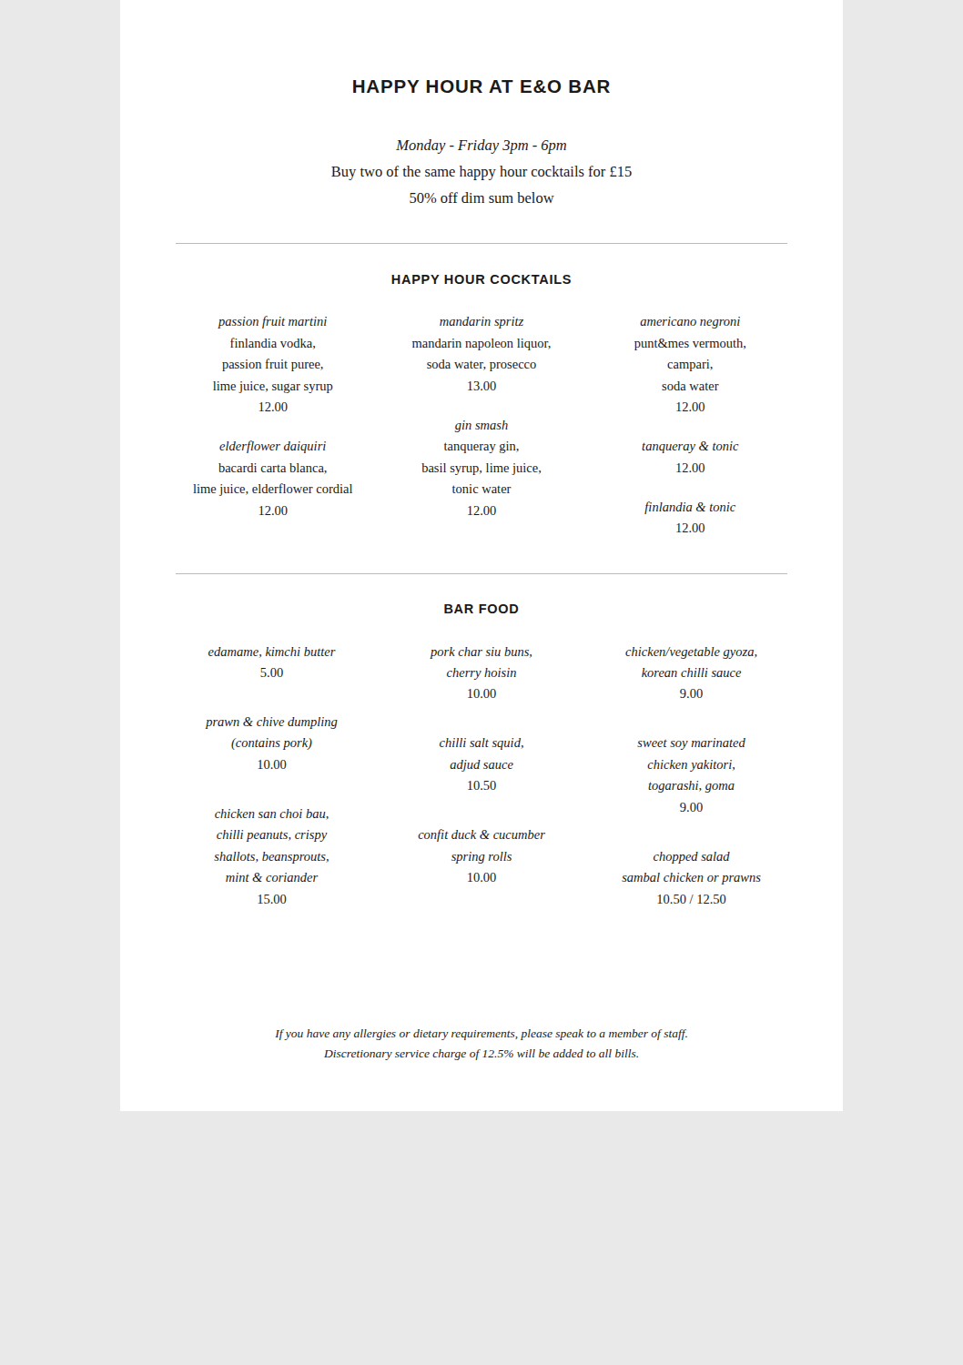HAPPY HOUR AT E&O BAR
Monday - Friday 3pm - 6pm
Buy two of the same happy hour cocktails for £15
50% off dim sum below
HAPPY HOUR COCKTAILS
passion fruit martini
finlandia vodka,
passion fruit puree,
lime juice, sugar syrup
12.00
elderflower daiquiri
bacardi carta blanca,
lime juice, elderflower cordial
12.00
mandarin spritz
mandarin napoleon liquor,
soda water, prosecco
13.00
gin smash
tanqueray gin,
basil syrup, lime juice,
tonic water
12.00
americano negroni
punt&mes vermouth,
campari,
soda water
12.00
tanqueray & tonic
12.00
finlandia & tonic
12.00
BAR FOOD
edamame, kimchi butter
5.00
prawn & chive dumpling
(contains pork)
10.00
chicken san choi bau,
chilli peanuts, crispy
shallots, beansprouts,
mint & coriander
15.00
pork char siu buns,
cherry hoisin
10.00
chilli salt squid,
adjud sauce
10.50
confit duck & cucumber
spring rolls
10.00
chicken/vegetable gyoza,
korean chilli sauce
9.00
sweet soy marinated
chicken yakitori,
togarashi, goma
9.00
chopped salad
sambal chicken or prawns
10.50 / 12.50
If you have any allergies or dietary requirements, please speak to a member of staff.
Discretionary service charge of 12.5% will be added to all bills.